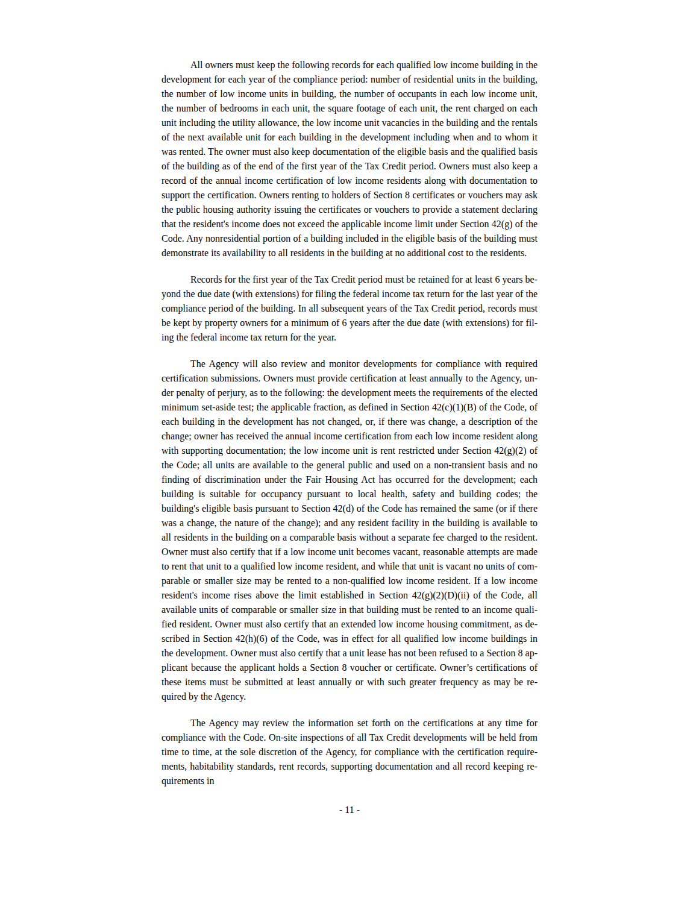All owners must keep the following records for each qualified low income building in the development for each year of the compliance period: number of residential units in the building, the number of low income units in building, the number of occupants in each low income unit, the number of bedrooms in each unit, the square footage of each unit, the rent charged on each unit including the utility allowance, the low income unit vacancies in the building and the rentals of the next available unit for each building in the development including when and to whom it was rented. The owner must also keep documentation of the eligible basis and the qualified basis of the building as of the end of the first year of the Tax Credit period. Owners must also keep a record of the annual income certification of low income residents along with documentation to support the certification. Owners renting to holders of Section 8 certificates or vouchers may ask the public housing authority issuing the certificates or vouchers to provide a statement declaring that the resident's income does not exceed the applicable income limit under Section 42(g) of the Code. Any nonresidential portion of a building included in the eligible basis of the building must demonstrate its availability to all residents in the building at no additional cost to the residents.
Records for the first year of the Tax Credit period must be retained for at least 6 years beyond the due date (with extensions) for filing the federal income tax return for the last year of the compliance period of the building. In all subsequent years of the Tax Credit period, records must be kept by property owners for a minimum of 6 years after the due date (with extensions) for filing the federal income tax return for the year.
The Agency will also review and monitor developments for compliance with required certification submissions. Owners must provide certification at least annually to the Agency, under penalty of perjury, as to the following: the development meets the requirements of the elected minimum set-aside test; the applicable fraction, as defined in Section 42(c)(1)(B) of the Code, of each building in the development has not changed, or, if there was change, a description of the change; owner has received the annual income certification from each low income resident along with supporting documentation; the low income unit is rent restricted under Section 42(g)(2) of the Code; all units are available to the general public and used on a non-transient basis and no finding of discrimination under the Fair Housing Act has occurred for the development; each building is suitable for occupancy pursuant to local health, safety and building codes; the building's eligible basis pursuant to Section 42(d) of the Code has remained the same (or if there was a change, the nature of the change); and any resident facility in the building is available to all residents in the building on a comparable basis without a separate fee charged to the resident. Owner must also certify that if a low income unit becomes vacant, reasonable attempts are made to rent that unit to a qualified low income resident, and while that unit is vacant no units of comparable or smaller size may be rented to a non-qualified low income resident. If a low income resident's income rises above the limit established in Section 42(g)(2)(D)(ii) of the Code, all available units of comparable or smaller size in that building must be rented to an income qualified resident. Owner must also certify that an extended low income housing commitment, as described in Section 42(h)(6) of the Code, was in effect for all qualified low income buildings in the development. Owner must also certify that a unit lease has not been refused to a Section 8 applicant because the applicant holds a Section 8 voucher or certificate. Owner’s certifications of these items must be submitted at least annually or with such greater frequency as may be required by the Agency.
The Agency may review the information set forth on the certifications at any time for compliance with the Code. On-site inspections of all Tax Credit developments will be held from time to time, at the sole discretion of the Agency, for compliance with the certification requirements, habitability standards, rent records, supporting documentation and all record keeping requirements in
- 11 -